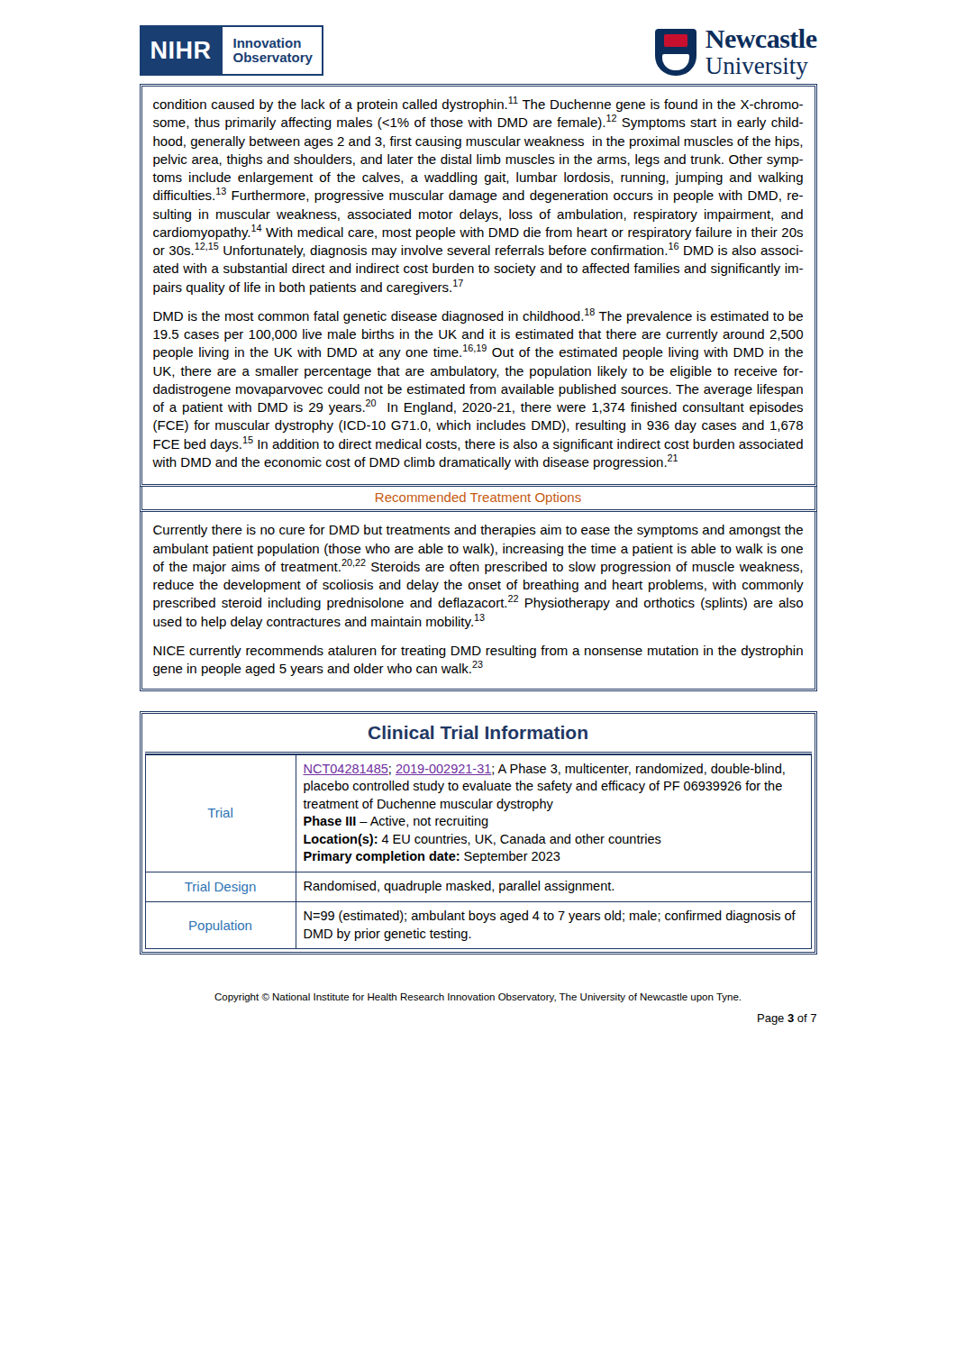NIHR
Innovation Observatory
Newcastle University
condition caused by the lack of a protein called dystrophin.11 The Duchenne gene is found in the X-chromosome, thus primarily affecting males (<1% of those with DMD are female).12 Symptoms start in early childhood, generally between ages 2 and 3, first causing muscular weakness in the proximal muscles of the hips, pelvic area, thighs and shoulders, and later the distal limb muscles in the arms, legs and trunk. Other symptoms include enlargement of the calves, a waddling gait, lumbar lordosis, running, jumping and walking difficulties.13 Furthermore, progressive muscular damage and degeneration occurs in people with DMD, resulting in muscular weakness, associated motor delays, loss of ambulation, respiratory impairment, and cardiomyopathy.14 With medical care, most people with DMD die from heart or respiratory failure in their 20s or 30s.12,15 Unfortunately, diagnosis may involve several referrals before confirmation.16 DMD is also associated with a substantial direct and indirect cost burden to society and to affected families and significantly impairs quality of life in both patients and caregivers.17
DMD is the most common fatal genetic disease diagnosed in childhood.18 The prevalence is estimated to be 19.5 cases per 100,000 live male births in the UK and it is estimated that there are currently around 2,500 people living in the UK with DMD at any one time.16,19 Out of the estimated people living with DMD in the UK, there are a smaller percentage that are ambulatory, the population likely to be eligible to receive fordadistrogene movaparvovec could not be estimated from available published sources. The average lifespan of a patient with DMD is 29 years.20 In England, 2020-21, there were 1,374 finished consultant episodes (FCE) for muscular dystrophy (ICD-10 G71.0, which includes DMD), resulting in 936 day cases and 1,678 FCE bed days.15 In addition to direct medical costs, there is also a significant indirect cost burden associated with DMD and the economic cost of DMD climb dramatically with disease progression.21
Recommended Treatment Options
Currently there is no cure for DMD but treatments and therapies aim to ease the symptoms and amongst the ambulant patient population (those who are able to walk), increasing the time a patient is able to walk is one of the major aims of treatment.20,22 Steroids are often prescribed to slow progression of muscle weakness, reduce the development of scoliosis and delay the onset of breathing and heart problems, with commonly prescribed steroid including prednisolone and deflazacort.22 Physiotherapy and orthotics (splints) are also used to help delay contractures and maintain mobility.13
NICE currently recommends ataluren for treating DMD resulting from a nonsense mutation in the dystrophin gene in people aged 5 years and older who can walk.23
Clinical Trial Information
| Trial | NCT04281485 ; 2019-002921-31 ; A Phase 3, multicenter, randomized, double-blind, placebo controlled study to evaluate the safety and efficacy of PF 06939926 for the treatment of Duchenne muscular dystrophy Phase III – Active, not recruiting Location(s): 4 EU countries, UK, Canada and other countries Primary completion date: September 2023 |
| Trial Design | Randomised, quadruple masked, parallel assignment. |
| Population | N=99 (estimated); ambulant boys aged 4 to 7 years old; male; confirmed diagnosis of DMD by prior genetic testing. |
Copyright © National Institute for Health Research Innovation Observatory, The University of Newcastle upon Tyne.
Page 3 of 7